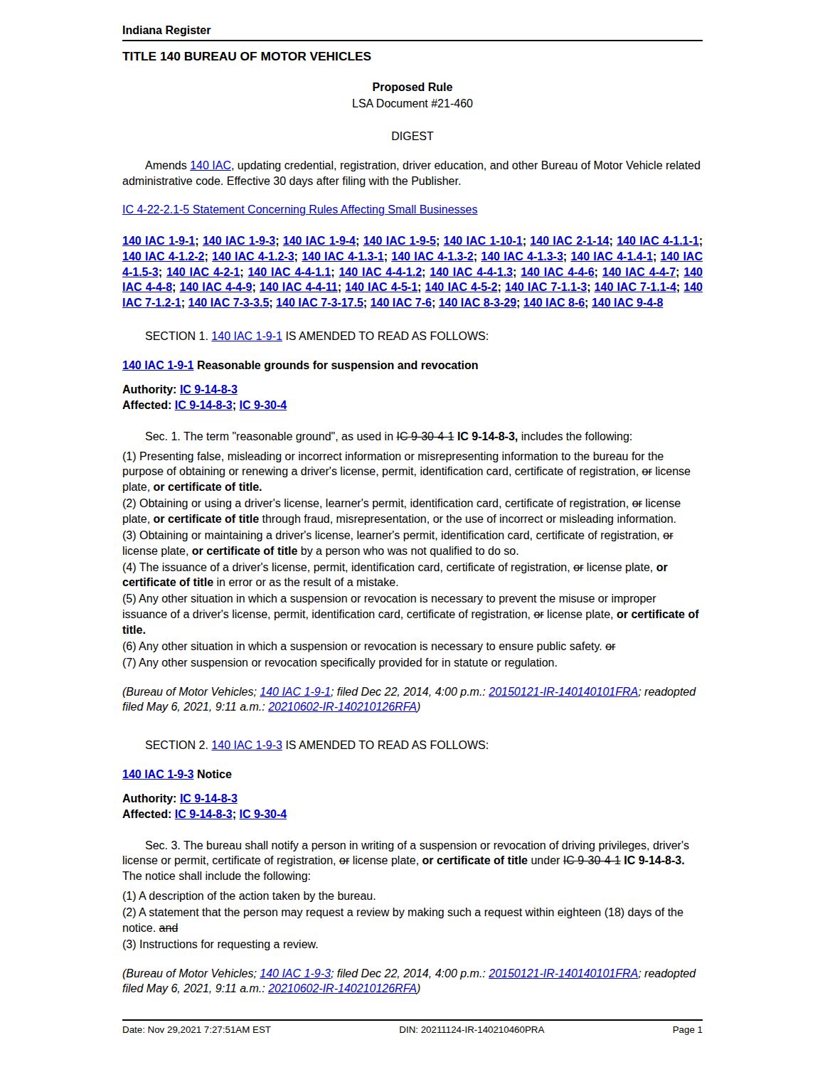Indiana Register
TITLE 140 BUREAU OF MOTOR VEHICLES
Proposed Rule
LSA Document #21-460
DIGEST
Amends 140 IAC, updating credential, registration, driver education, and other Bureau of Motor Vehicle related administrative code. Effective 30 days after filing with the Publisher.
IC 4-22-2.1-5 Statement Concerning Rules Affecting Small Businesses
140 IAC 1-9-1; 140 IAC 1-9-3; 140 IAC 1-9-4; 140 IAC 1-9-5; 140 IAC 1-10-1; 140 IAC 2-1-14; 140 IAC 4-1.1-1; 140 IAC 4-1.2-2; 140 IAC 4-1.2-3; 140 IAC 4-1.3-1; 140 IAC 4-1.3-2; 140 IAC 4-1.3-3; 140 IAC 4-1.4-1; 140 IAC 4-1.5-3; 140 IAC 4-2-1; 140 IAC 4-4-1.1; 140 IAC 4-4-1.2; 140 IAC 4-4-1.3; 140 IAC 4-4-6; 140 IAC 4-4-7; 140 IAC 4-4-8; 140 IAC 4-4-9; 140 IAC 4-4-11; 140 IAC 4-5-1; 140 IAC 4-5-2; 140 IAC 7-1.1-3; 140 IAC 7-1.1-4; 140 IAC 7-1.2-1; 140 IAC 7-3-3.5; 140 IAC 7-3-17.5; 140 IAC 7-6; 140 IAC 8-3-29; 140 IAC 8-6; 140 IAC 9-4-8
SECTION 1. 140 IAC 1-9-1 IS AMENDED TO READ AS FOLLOWS:
140 IAC 1-9-1 Reasonable grounds for suspension and revocation
Authority: IC 9-14-8-3
Affected: IC 9-14-8-3; IC 9-30-4
Sec. 1. The term "reasonable ground", as used in IC 9-30-4-1 IC 9-14-8-3, includes the following:
(1) Presenting false, misleading or incorrect information or misrepresenting information to the bureau for the purpose of obtaining or renewing a driver's license, permit, identification card, certificate of registration, or license plate, or certificate of title.
(2) Obtaining or using a driver's license, learner's permit, identification card, certificate of registration, or license plate, or certificate of title through fraud, misrepresentation, or the use of incorrect or misleading information.
(3) Obtaining or maintaining a driver's license, learner's permit, identification card, certificate of registration, or license plate, or certificate of title by a person who was not qualified to do so.
(4) The issuance of a driver's license, permit, identification card, certificate of registration, or license plate, or certificate of title in error or as the result of a mistake.
(5) Any other situation in which a suspension or revocation is necessary to prevent the misuse or improper issuance of a driver's license, permit, identification card, certificate of registration, or license plate, or certificate of title.
(6) Any other situation in which a suspension or revocation is necessary to ensure public safety. or
(7) Any other suspension or revocation specifically provided for in statute or regulation.
(Bureau of Motor Vehicles; 140 IAC 1-9-1; filed Dec 22, 2014, 4:00 p.m.: 20150121-IR-140140101FRA; readopted filed May 6, 2021, 9:11 a.m.: 20210602-IR-140210126RFA)
SECTION 2. 140 IAC 1-9-3 IS AMENDED TO READ AS FOLLOWS:
140 IAC 1-9-3 Notice
Authority: IC 9-14-8-3
Affected: IC 9-14-8-3; IC 9-30-4
Sec. 3. The bureau shall notify a person in writing of a suspension or revocation of driving privileges, driver's license or permit, certificate of registration, or license plate, or certificate of title under IC 9-30-4-1 IC 9-14-8-3. The notice shall include the following:
(1) A description of the action taken by the bureau.
(2) A statement that the person may request a review by making such a request within eighteen (18) days of the notice. and
(3) Instructions for requesting a review.
(Bureau of Motor Vehicles; 140 IAC 1-9-3; filed Dec 22, 2014, 4:00 p.m.: 20150121-IR-140140101FRA; readopted filed May 6, 2021, 9:11 a.m.: 20210602-IR-140210126RFA)
Date: Nov 29,2021 7:27:51AM EST
DIN: 20211124-IR-140210460PRA
Page 1